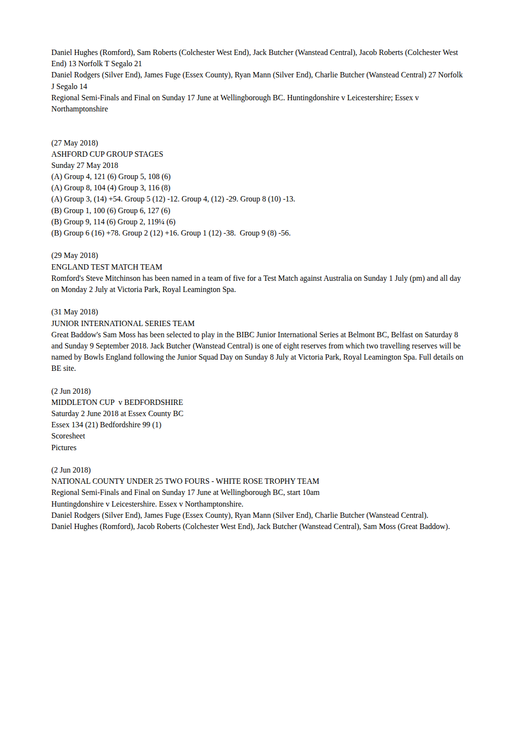Daniel Hughes (Romford), Sam Roberts (Colchester West End), Jack Butcher (Wanstead Central), Jacob Roberts (Colchester West End) 13 Norfolk T Segalo 21
Daniel Rodgers (Silver End), James Fuge (Essex County), Ryan Mann (Silver End), Charlie Butcher (Wanstead Central) 27 Norfolk J Segalo 14
Regional Semi-Finals and Final on Sunday 17 June at Wellingborough BC. Huntingdonshire v Leicestershire; Essex v Northamptonshire
(27 May 2018)
ASHFORD CUP GROUP STAGES
Sunday 27 May 2018
(A) Group 4, 121 (6) Group 5, 108 (6)
(A) Group 8, 104 (4) Group 3, 116 (8)
(A) Group 3, (14) +54. Group 5 (12) -12. Group 4, (12) -29. Group 8 (10) -13.
(B) Group 1, 100 (6) Group 6, 127 (6)
(B) Group 9, 114 (6) Group 2, 119¼ (6)
(B) Group 6 (16) +78. Group 2 (12) +16. Group 1 (12) -38. Group 9 (8) -56.
(29 May 2018)
ENGLAND TEST MATCH TEAM
Romford's Steve Mitchinson has been named in a team of five for a Test Match against Australia on Sunday 1 July (pm) and all day on Monday 2 July at Victoria Park, Royal Leamington Spa.
(31 May 2018)
JUNIOR INTERNATIONAL SERIES TEAM
Great Baddow's Sam Moss has been selected to play in the BIBC Junior International Series at Belmont BC, Belfast on Saturday 8 and Sunday 9 September 2018. Jack Butcher (Wanstead Central) is one of eight reserves from which two travelling reserves will be named by Bowls England following the Junior Squad Day on Sunday 8 July at Victoria Park, Royal Leamington Spa. Full details on BE site.
(2 Jun 2018)
MIDDLETON CUP v BEDFORDSHIRE
Saturday 2 June 2018 at Essex County BC
Essex 134 (21) Bedfordshire 99 (1)
Scoresheet
Pictures
(2 Jun 2018)
NATIONAL COUNTY UNDER 25 TWO FOURS - WHITE ROSE TROPHY TEAM
Regional Semi-Finals and Final on Sunday 17 June at Wellingborough BC, start 10am
Huntingdonshire v Leicestershire. Essex v Northamptonshire.
Daniel Rodgers (Silver End), James Fuge (Essex County), Ryan Mann (Silver End), Charlie Butcher (Wanstead Central).
Daniel Hughes (Romford), Jacob Roberts (Colchester West End), Jack Butcher (Wanstead Central), Sam Moss (Great Baddow).